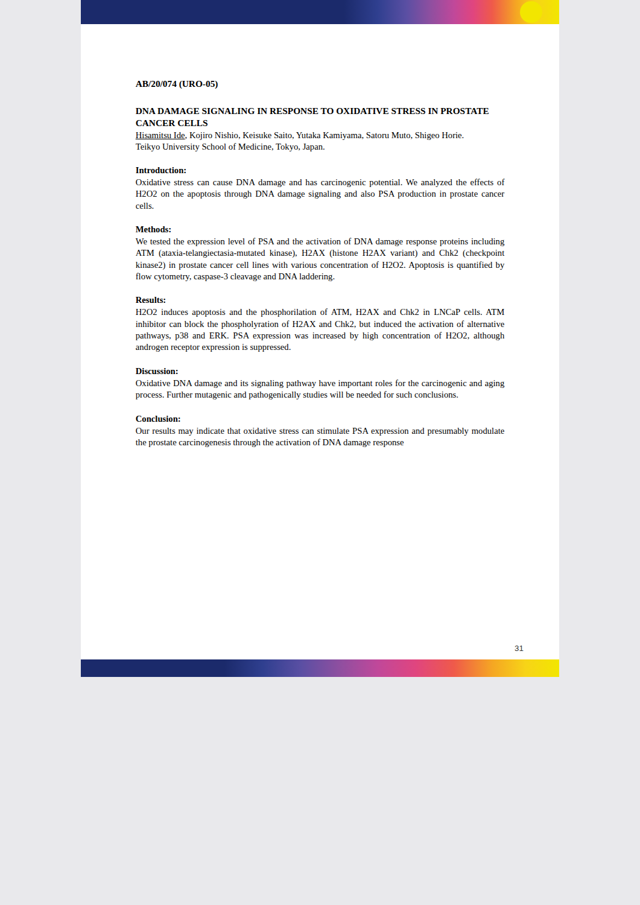AB/20/074 (URO-05)
DNA DAMAGE SIGNALING IN RESPONSE TO OXIDATIVE STRESS IN PROSTATE CANCER CELLS
Hisamitsu Ide, Kojiro Nishio, Keisuke Saito, Yutaka Kamiyama, Satoru Muto, Shigeo Horie.
Teikyo University School of Medicine, Tokyo, Japan.
Introduction:
Oxidative stress can cause DNA damage and has carcinogenic potential. We analyzed the effects of H2O2 on the apoptosis through DNA damage signaling and also PSA production in prostate cancer cells.
Methods:
We tested the expression level of PSA and the activation of DNA damage response proteins including ATM (ataxia-telangiectasia-mutated kinase), H2AX (histone H2AX variant) and Chk2 (checkpoint kinase2) in prostate cancer cell lines with various concentration of H2O2. Apoptosis is quantified by flow cytometry, caspase-3 cleavage and DNA laddering.
Results:
H2O2 induces apoptosis and the phosphorilation of ATM, H2AX and Chk2 in LNCaP cells. ATM inhibitor can block the phospholyration of H2AX and Chk2, but induced the activation of alternative pathways, p38 and ERK. PSA expression was increased by high concentration of H2O2, although androgen receptor expression is suppressed.
Discussion:
Oxidative DNA damage and its signaling pathway have important roles for the carcinogenic and aging process. Further mutagenic and pathogenically studies will be needed for such conclusions.
Conclusion:
Our results may indicate that oxidative stress can stimulate PSA expression and presumably modulate the prostate carcinogenesis through the activation of DNA damage response
31